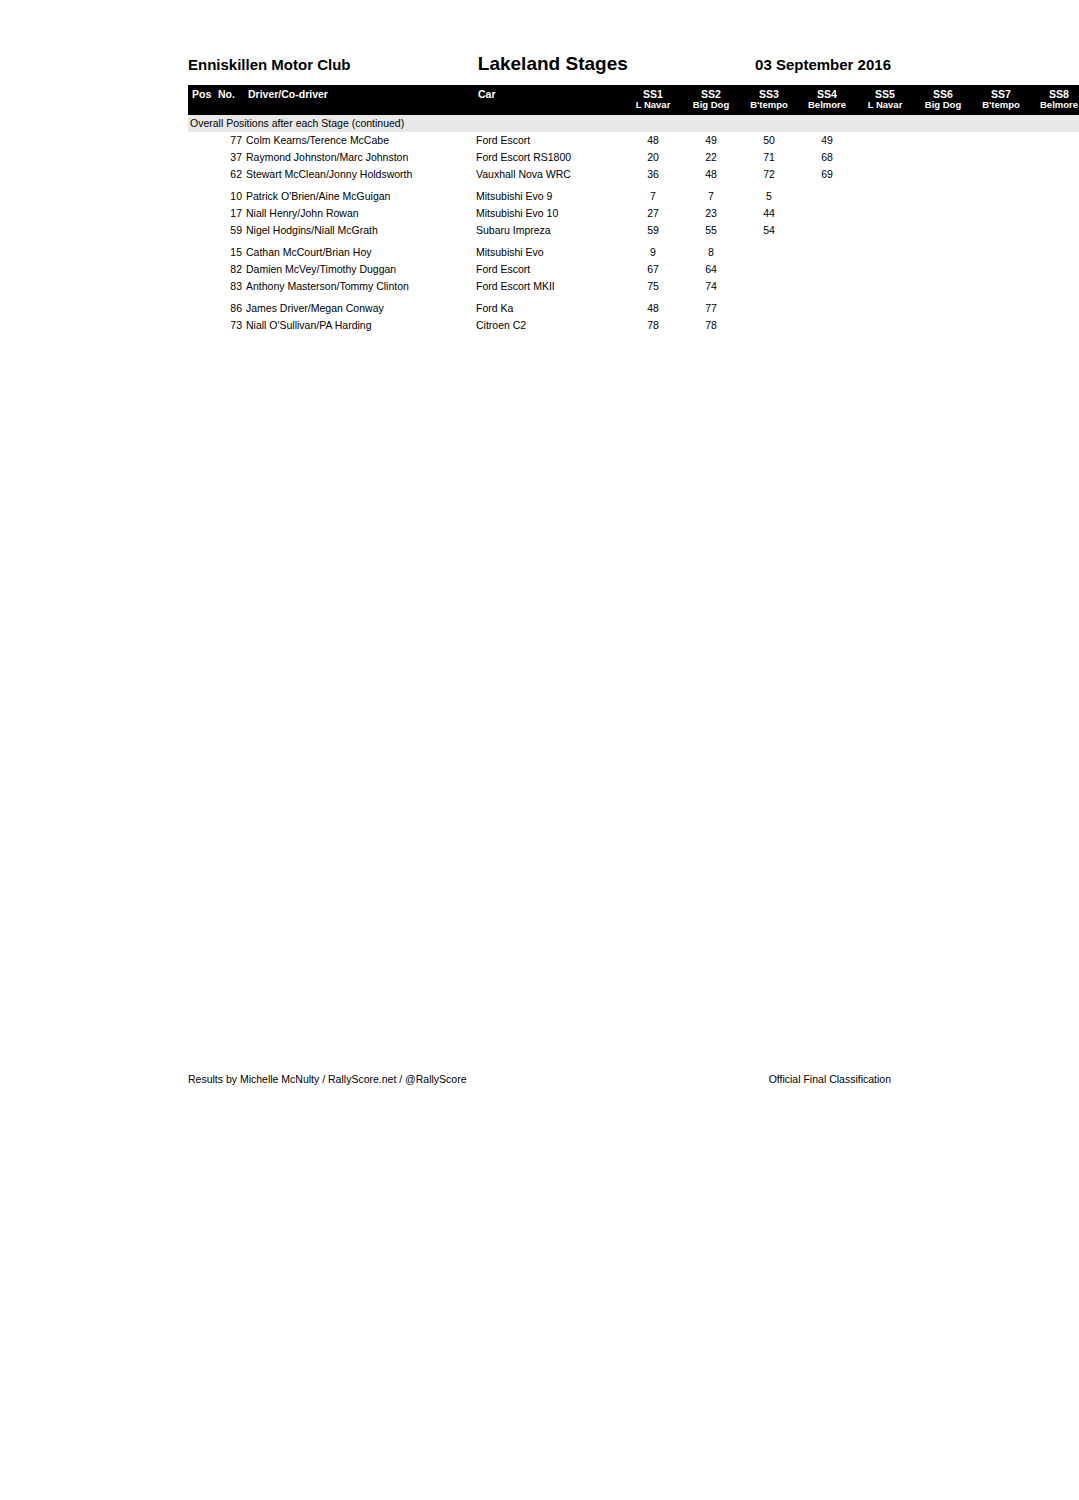Enniskillen Motor Club
Lakeland Stages
03 September 2016
| Pos | No. | Driver/Co-driver | Car | SS1 L Navar | SS2 Big Dog | SS3 B'tempo | SS4 Belmore | SS5 L Navar | SS6 Big Dog | SS7 B'tempo | SS8 Belmore | |
| --- | --- | --- | --- | --- | --- | --- | --- | --- | --- | --- | --- | --- |
| Overall Positions after each Stage (continued) |
| | 77 | Colm Kearns/Terence McCabe | Ford Escort | 48 | 49 | 50 | 49 | | | | | |
| | 37 | Raymond Johnston/Marc Johnston | Ford Escort RS1800 | 20 | 22 | 71 | 68 | | | | | |
| | 62 | Stewart McClean/Jonny Holdsworth | Vauxhall Nova WRC | 36 | 48 | 72 | 69 | | | | | |
| | 10 | Patrick O'Brien/Aine McGuigan | Mitsubishi Evo 9 | 7 | 7 | 5 | | | | | | |
| | 17 | Niall Henry/John Rowan | Mitsubishi Evo 10 | 27 | 23 | 44 | | | | | | |
| | 59 | Nigel Hodgins/Niall McGrath | Subaru Impreza | 59 | 55 | 54 | | | | | | |
| | 15 | Cathan McCourt/Brian Hoy | Mitsubishi Evo | 9 | 8 | | | | | | | |
| | 82 | Damien McVey/Timothy Duggan | Ford Escort | 67 | 64 | | | | | | | |
| | 83 | Anthony Masterson/Tommy Clinton | Ford Escort MKII | 75 | 74 | | | | | | | |
| | 86 | James Driver/Megan Conway | Ford Ka | 48 | 77 | | | | | | | |
| | 73 | Niall O'Sullivan/PA Harding | Citroen C2 | 78 | 78 | | | | | | | |
Results by Michelle McNulty / RallyScore.net / @RallyScore
Official Final Classification